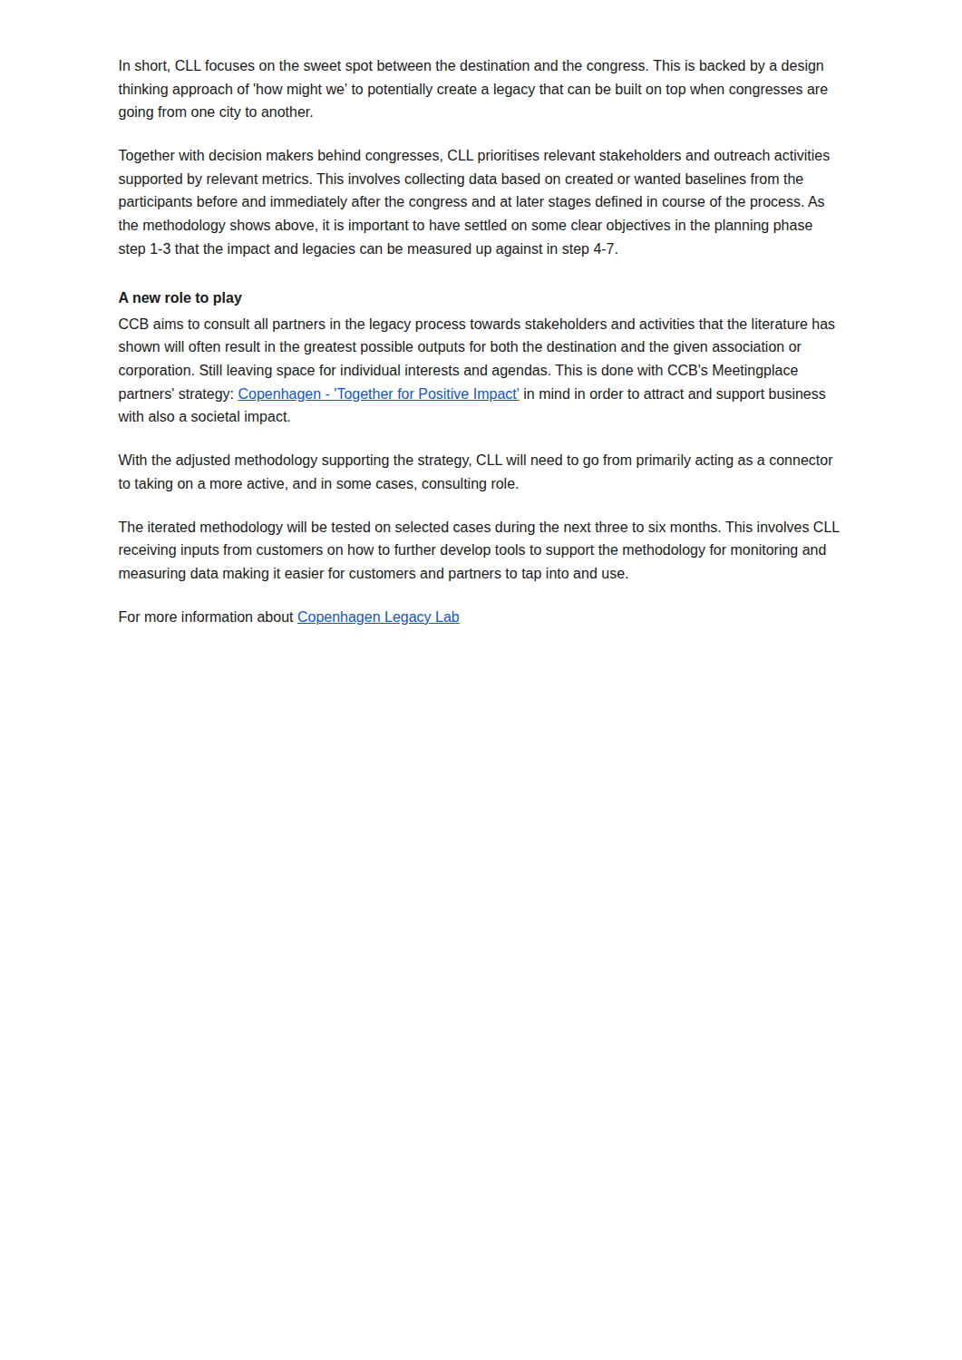In short, CLL focuses on the sweet spot between the destination and the congress. This is backed by a design thinking approach of 'how might we' to potentially create a legacy that can be built on top when congresses are going from one city to another.
Together with decision makers behind congresses, CLL prioritises relevant stakeholders and outreach activities supported by relevant metrics. This involves collecting data based on created or wanted baselines from the participants before and immediately after the congress and at later stages defined in course of the process. As the methodology shows above, it is important to have settled on some clear objectives in the planning phase step 1-3 that the impact and legacies can be measured up against in step 4-7.
A new role to play
CCB aims to consult all partners in the legacy process towards stakeholders and activities that the literature has shown will often result in the greatest possible outputs for both the destination and the given association or corporation. Still leaving space for individual interests and agendas. This is done with CCB's Meetingplace partners' strategy: Copenhagen - 'Together for Positive Impact' in mind in order to attract and support business with also a societal impact.
With the adjusted methodology supporting the strategy, CLL will need to go from primarily acting as a connector to taking on a more active, and in some cases, consulting role.
The iterated methodology will be tested on selected cases during the next three to six months. This involves CLL receiving inputs from customers on how to further develop tools to support the methodology for monitoring and measuring data making it easier for customers and partners to tap into and use.
For more information about Copenhagen Legacy Lab